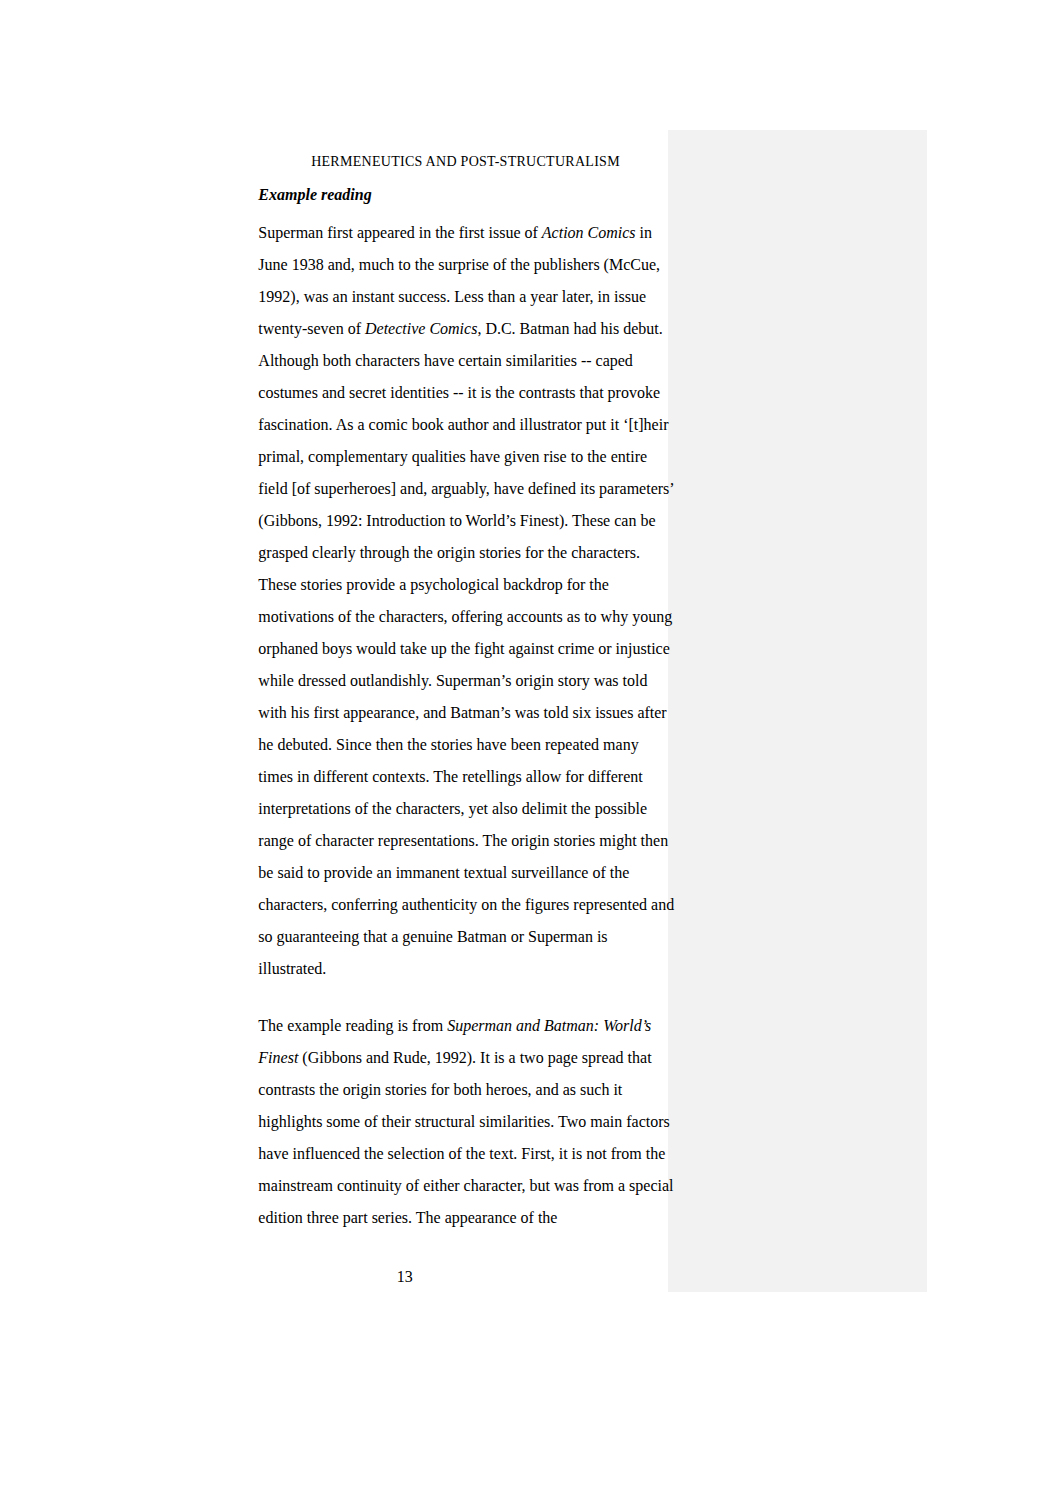HERMENEUTICS AND POST-STRUCTURALISM
Example reading
Superman first appeared in the first issue of Action Comics in June 1938 and, much to the surprise of the publishers (McCue, 1992), was an instant success. Less than a year later, in issue twenty-seven of Detective Comics, D.C. Batman had his debut. Although both characters have certain similarities -- caped costumes and secret identities -- it is the contrasts that provoke fascination. As a comic book author and illustrator put it ‘[t]heir primal, complementary qualities have given rise to the entire field [of superheroes] and, arguably, have defined its parameters’ (Gibbons, 1992: Introduction to World’s Finest). These can be grasped clearly through the origin stories for the characters. These stories provide a psychological backdrop for the motivations of the characters, offering accounts as to why young orphaned boys would take up the fight against crime or injustice while dressed outlandishly. Superman’s origin story was told with his first appearance, and Batman’s was told six issues after he debuted. Since then the stories have been repeated many times in different contexts. The retellings allow for different interpretations of the characters, yet also delimit the possible range of character representations. The origin stories might then be said to provide an immanent textual surveillance of the characters, conferring authenticity on the figures represented and so guaranteeing that a genuine Batman or Superman is illustrated.
The example reading is from Superman and Batman: World’s Finest (Gibbons and Rude, 1992). It is a two page spread that contrasts the origin stories for both heroes, and as such it highlights some of their structural similarities. Two main factors have influenced the selection of the text. First, it is not from the mainstream continuity of either character, but was from a special edition three part series. The appearance of the
13